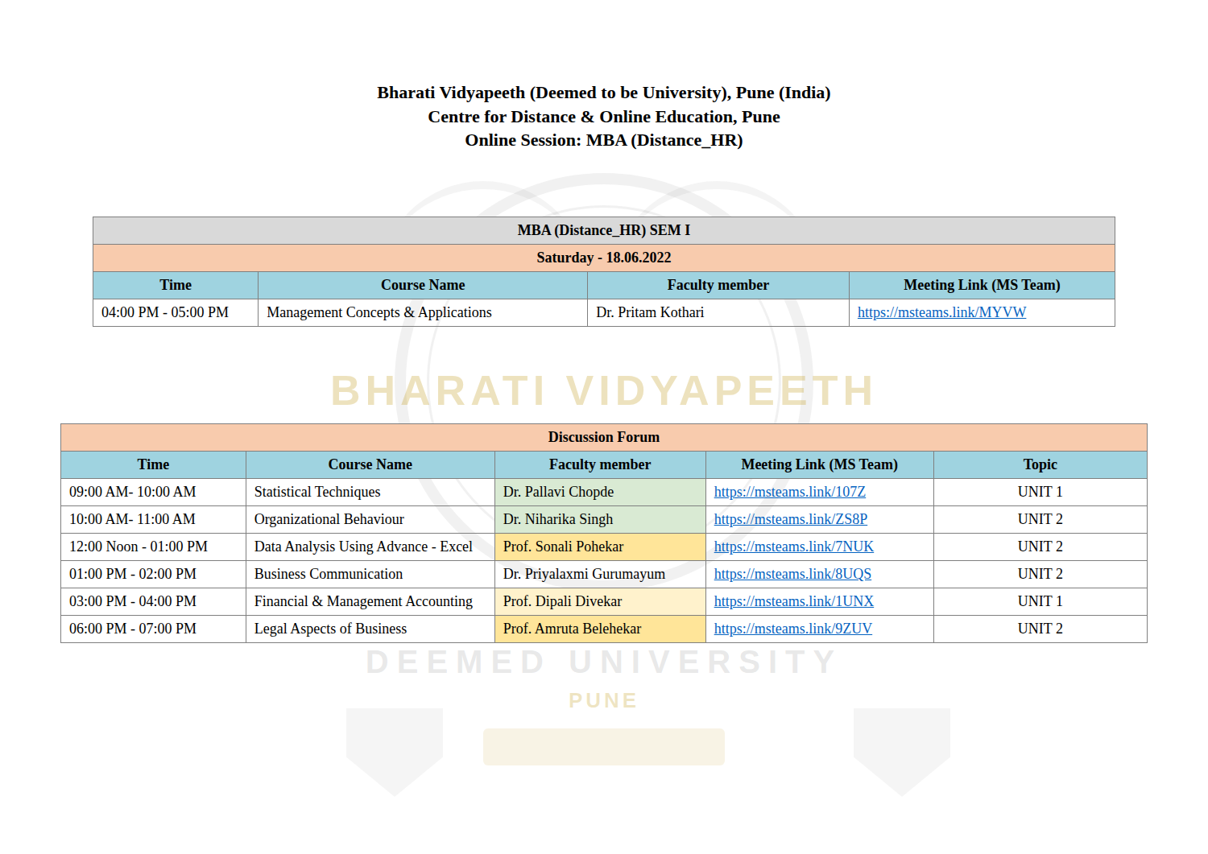BHARATI VIDYAPEETH
DEEMED UNIVERSITY
PUNE
Bharati Vidyapeeth (Deemed to be University), Pune (India)
Centre for Distance & Online Education, Pune
Online Session: MBA (Distance_HR)
| MBA (Distance_HR) SEM I |
| Saturday - 18.06.2022 |
| Time | Course Name | Faculty member | Meeting Link (MS Team) |
| 04:00 PM - 05:00 PM | Management Concepts & Applications | Dr. Pritam Kothari | https://msteams.link/MYVW |
| Discussion Forum |
| Time | Course Name | Faculty member | Meeting Link (MS Team) | Topic |
| 09:00 AM- 10:00 AM | Statistical Techniques | Dr. Pallavi Chopde | https://msteams.link/107Z | UNIT 1 |
| 10:00 AM- 11:00 AM | Organizational Behaviour | Dr. Niharika Singh | https://msteams.link/ZS8P | UNIT 2 |
| 12:00 Noon - 01:00 PM | Data Analysis Using Advance - Excel | Prof. Sonali Pohekar | https://msteams.link/7NUK | UNIT 2 |
| 01:00 PM - 02:00 PM | Business Communication | Dr. Priyalaxmi Gurumayum | https://msteams.link/8UQS | UNIT 2 |
| 03:00 PM - 04:00 PM | Financial & Management Accounting | Prof. Dipali Divekar | https://msteams.link/1UNX | UNIT 1 |
| 06:00 PM - 07:00 PM | Legal Aspects of Business | Prof. Amruta Belehekar | https://msteams.link/9ZUV | UNIT 2 |